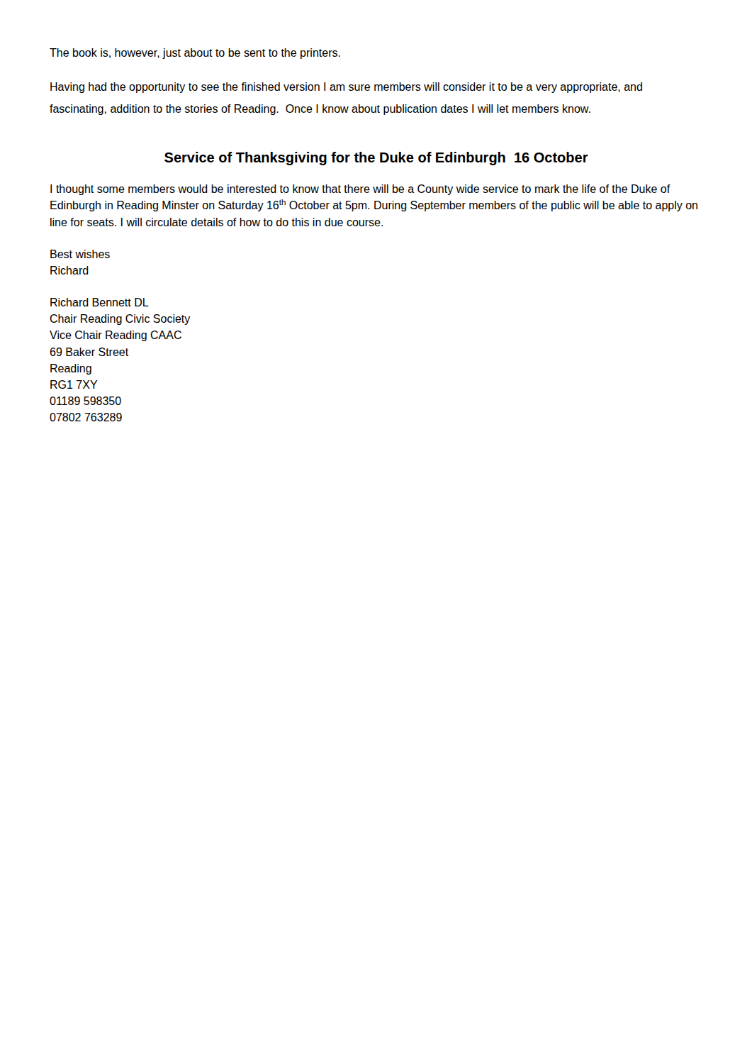The book is, however, just about to be sent to the printers.
Having had the opportunity to see the finished version I am sure members will consider it to be a very appropriate, and fascinating, addition to the stories of Reading. Once I know about publication dates I will let members know.
Service of Thanksgiving for the Duke of Edinburgh 16 October
I thought some members would be interested to know that there will be a County wide service to mark the life of the Duke of Edinburgh in Reading Minster on Saturday 16th October at 5pm. During September members of the public will be able to apply on line for seats. I will circulate details of how to do this in due course.
Best wishes
Richard
Richard Bennett DL
Chair Reading Civic Society
Vice Chair Reading CAAC
69 Baker Street
Reading
RG1 7XY
01189 598350
07802 763289